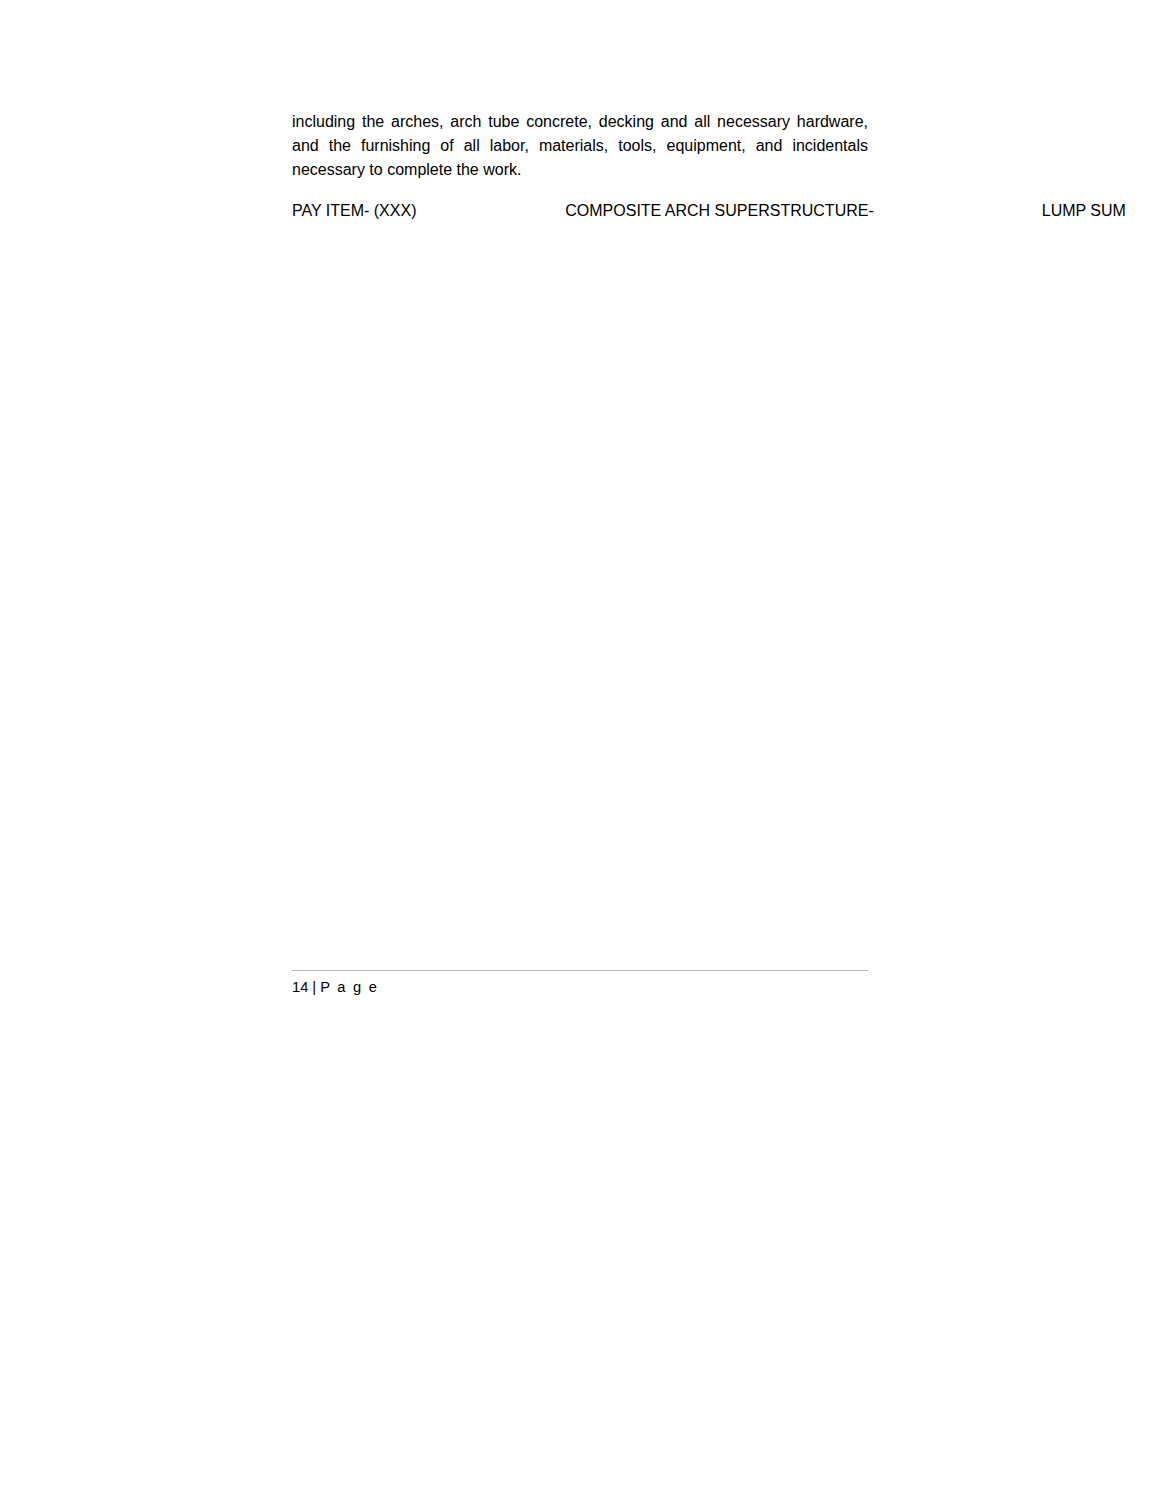including the arches, arch tube concrete, decking and all necessary hardware, and the furnishing of all labor, materials, tools, equipment, and incidentals necessary to complete the work.
PAY ITEM- (XXX) COMPOSITE ARCH SUPERSTRUCTURE- LUMP SUM
14 | P a g e